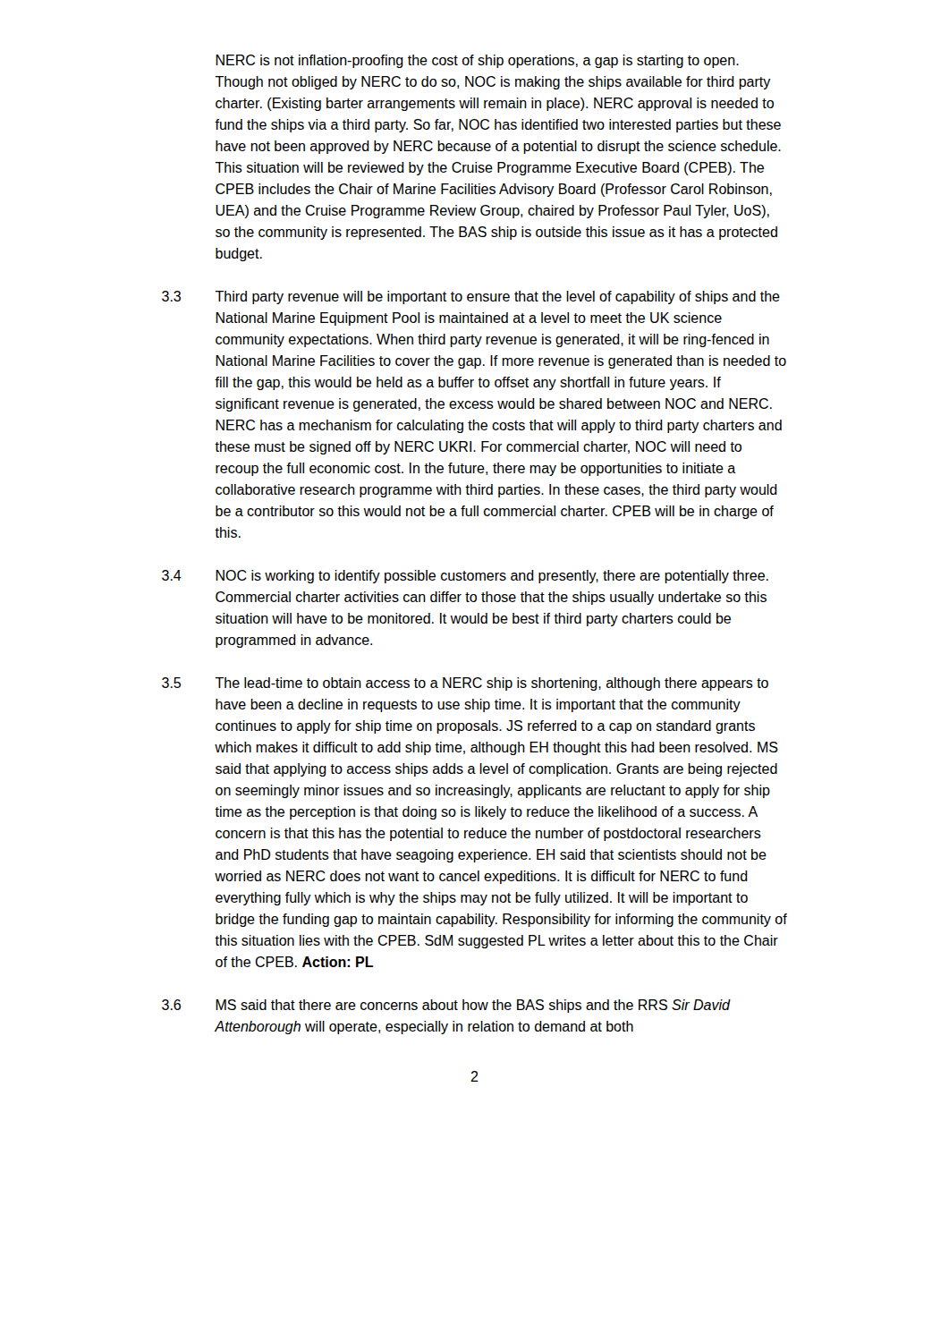NERC is not inflation-proofing the cost of ship operations, a gap is starting to open. Though not obliged by NERC to do so, NOC is making the ships available for third party charter. (Existing barter arrangements will remain in place). NERC approval is needed to fund the ships via a third party. So far, NOC has identified two interested parties but these have not been approved by NERC because of a potential to disrupt the science schedule. This situation will be reviewed by the Cruise Programme Executive Board (CPEB). The CPEB includes the Chair of Marine Facilities Advisory Board (Professor Carol Robinson, UEA) and the Cruise Programme Review Group, chaired by Professor Paul Tyler, UoS), so the community is represented. The BAS ship is outside this issue as it has a protected budget.
3.3
Third party revenue will be important to ensure that the level of capability of ships and the National Marine Equipment Pool is maintained at a level to meet the UK science community expectations. When third party revenue is generated, it will be ring-fenced in National Marine Facilities to cover the gap. If more revenue is generated than is needed to fill the gap, this would be held as a buffer to offset any shortfall in future years. If significant revenue is generated, the excess would be shared between NOC and NERC. NERC has a mechanism for calculating the costs that will apply to third party charters and these must be signed off by NERC UKRI. For commercial charter, NOC will need to recoup the full economic cost. In the future, there may be opportunities to initiate a collaborative research programme with third parties. In these cases, the third party would be a contributor so this would not be a full commercial charter. CPEB will be in charge of this.
3.4
NOC is working to identify possible customers and presently, there are potentially three. Commercial charter activities can differ to those that the ships usually undertake so this situation will have to be monitored. It would be best if third party charters could be programmed in advance.
3.5
The lead-time to obtain access to a NERC ship is shortening, although there appears to have been a decline in requests to use ship time. It is important that the community continues to apply for ship time on proposals. JS referred to a cap on standard grants which makes it difficult to add ship time, although EH thought this had been resolved. MS said that applying to access ships adds a level of complication. Grants are being rejected on seemingly minor issues and so increasingly, applicants are reluctant to apply for ship time as the perception is that doing so is likely to reduce the likelihood of a success. A concern is that this has the potential to reduce the number of postdoctoral researchers and PhD students that have seagoing experience. EH said that scientists should not be worried as NERC does not want to cancel expeditions. It is difficult for NERC to fund everything fully which is why the ships may not be fully utilized. It will be important to bridge the funding gap to maintain capability. Responsibility for informing the community of this situation lies with the CPEB. SdM suggested PL writes a letter about this to the Chair of the CPEB. Action: PL
3.6
MS said that there are concerns about how the BAS ships and the RRS Sir David Attenborough will operate, especially in relation to demand at both
2